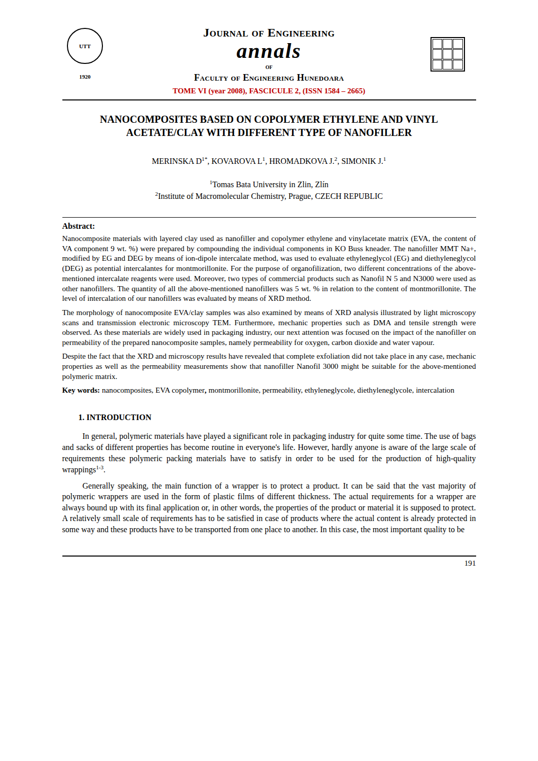UTT
1920
Journal of Engineering
annals
of
Faculty of Engineering Hunedoara
TOME VI (year 2008), FASCICULE 2, (ISSN 1584 – 2665)
Nanocomposites Based on Copolymer Ethylene and Vinyl Acetate/Clay with Different Type of Nanofiller
Merinska D1*, Kovarova L1, Hromadkova J.2, Simonik J.1
1Tomas Bata University in Zlin, Zlín
2Institute of Macromolecular Chemistry, Prague, CZECH REPUBLIC
Abstract:
Nanocomposite materials with layered clay used as nanofiller and copolymer ethylene and vinylacetate matrix (EVA, the content of VA component 9 wt. %) were prepared by compounding the individual components in KO Buss kneader. The nanofiller MMT Na+, modified by EG and DEG by means of ion-dipole intercalate method, was used to evaluate ethyleneglycol (EG) and diethyleneglycol (DEG) as potential intercalantes for montmorillonite. For the purpose of organofilization, two different concentrations of the above-mentioned intercalate reagents were used. Moreover, two types of commercial products such as Nanofil N 5 and N3000 were used as other nanofillers. The quantity of all the above-mentioned nanofillers was 5 wt. % in relation to the content of montmorillonite. The level of intercalation of our nanofillers was evaluated by means of XRD method.
The morphology of nanocomposite EVA/clay samples was also examined by means of XRD analysis illustrated by light microscopy scans and transmission electronic microscopy TEM. Furthermore, mechanic properties such as DMA and tensile strength were observed. As these materials are widely used in packaging industry, our next attention was focused on the impact of the nanofiller on permeability of the prepared nanocomposite samples, namely permeability for oxygen, carbon dioxide and water vapour.
Despite the fact that the XRD and microscopy results have revealed that complete exfoliation did not take place in any case, mechanic properties as well as the permeability measurements show that nanofiller Nanofil 3000 might be suitable for the above-mentioned polymeric matrix.
Key words: nanocomposites, EVA copolymer, montmorillonite, permeability, ethyleneglycole, diethyleneglycole, intercalation
1. INTRODUCTION
In general, polymeric materials have played a significant role in packaging industry for quite some time. The use of bags and sacks of different properties has become routine in everyone's life. However, hardly anyone is aware of the large scale of requirements these polymeric packing materials have to satisfy in order to be used for the production of high-quality wrappings1-3.
Generally speaking, the main function of a wrapper is to protect a product. It can be said that the vast majority of polymeric wrappers are used in the form of plastic films of different thickness. The actual requirements for a wrapper are always bound up with its final application or, in other words, the properties of the product or material it is supposed to protect. A relatively small scale of requirements has to be satisfied in case of products where the actual content is already protected in some way and these products have to be transported from one place to another. In this case, the most important quality to be
191